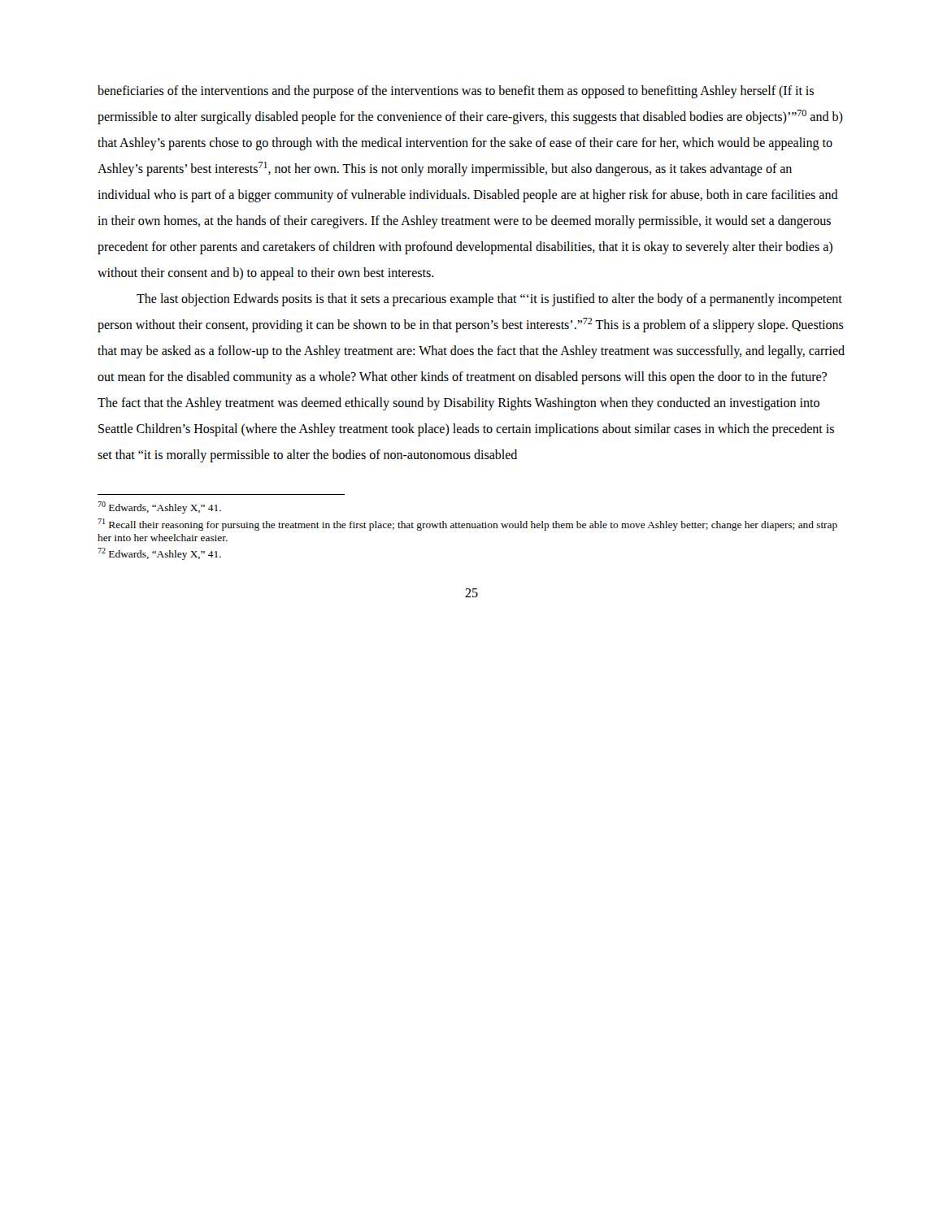beneficiaries of the interventions and the purpose of the interventions was to benefit them as opposed to benefitting Ashley herself (If it is permissible to alter surgically disabled people for the convenience of their care-givers, this suggests that disabled bodies are objects)’”70 and b) that Ashley’s parents chose to go through with the medical intervention for the sake of ease of their care for her, which would be appealing to Ashley’s parents’ best interests71, not her own. This is not only morally impermissible, but also dangerous, as it takes advantage of an individual who is part of a bigger community of vulnerable individuals. Disabled people are at higher risk for abuse, both in care facilities and in their own homes, at the hands of their caregivers. If the Ashley treatment were to be deemed morally permissible, it would set a dangerous precedent for other parents and caretakers of children with profound developmental disabilities, that it is okay to severely alter their bodies a) without their consent and b) to appeal to their own best interests.
The last objection Edwards posits is that it sets a precarious example that “‘it is justified to alter the body of a permanently incompetent person without their consent, providing it can be shown to be in that person’s best interests’.”72 This is a problem of a slippery slope. Questions that may be asked as a follow-up to the Ashley treatment are: What does the fact that the Ashley treatment was successfully, and legally, carried out mean for the disabled community as a whole? What other kinds of treatment on disabled persons will this open the door to in the future? The fact that the Ashley treatment was deemed ethically sound by Disability Rights Washington when they conducted an investigation into Seattle Children’s Hospital (where the Ashley treatment took place) leads to certain implications about similar cases in which the precedent is set that “it is morally permissible to alter the bodies of non-autonomous disabled
70 Edwards, “Ashley X,” 41.
71 Recall their reasoning for pursuing the treatment in the first place; that growth attenuation would help them be able to move Ashley better; change her diapers; and strap her into her wheelchair easier.
72 Edwards, “Ashley X,” 41.
25